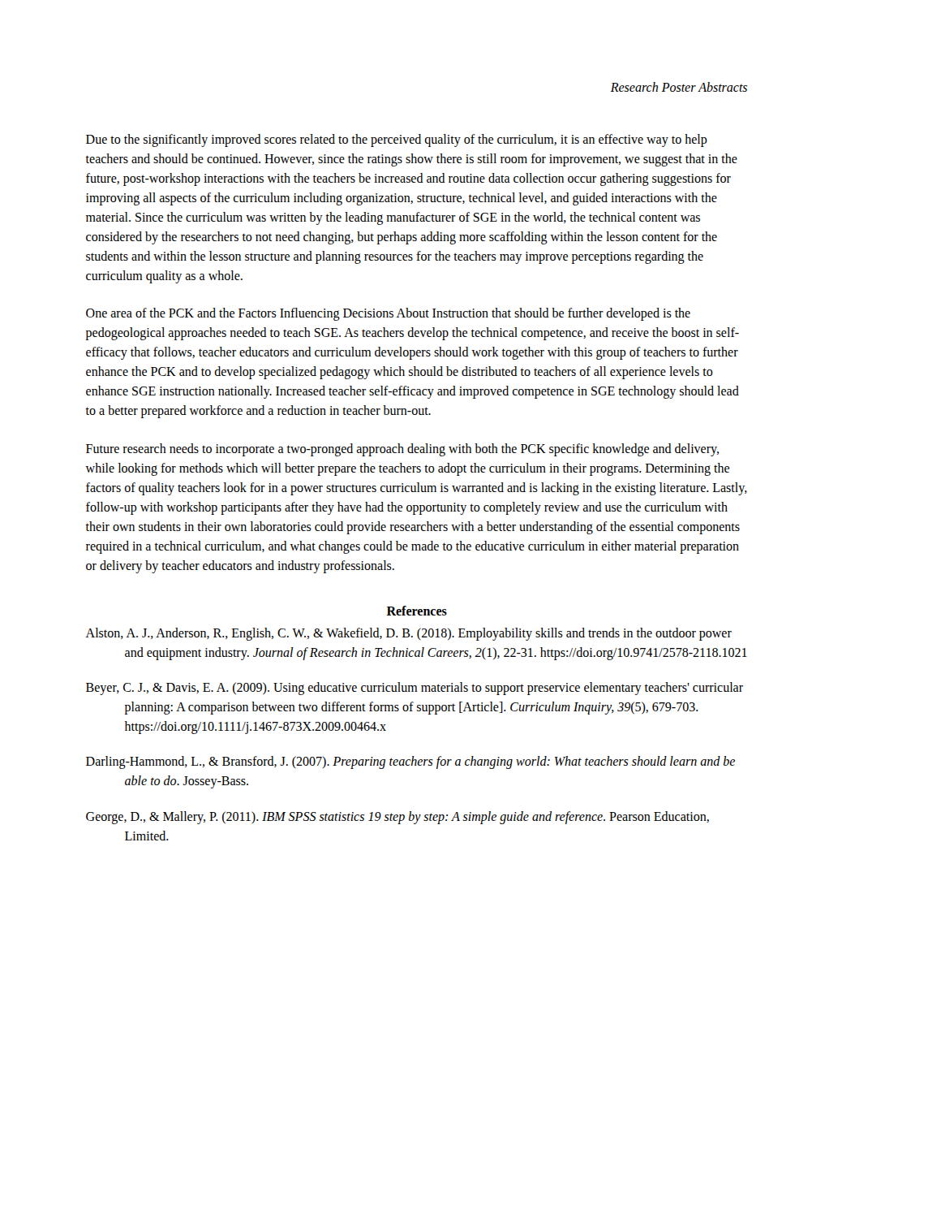Research Poster Abstracts
Due to the significantly improved scores related to the perceived quality of the curriculum, it is an effective way to help teachers and should be continued. However, since the ratings show there is still room for improvement, we suggest that in the future, post-workshop interactions with the teachers be increased and routine data collection occur gathering suggestions for improving all aspects of the curriculum including organization, structure, technical level, and guided interactions with the material. Since the curriculum was written by the leading manufacturer of SGE in the world, the technical content was considered by the researchers to not need changing, but perhaps adding more scaffolding within the lesson content for the students and within the lesson structure and planning resources for the teachers may improve perceptions regarding the curriculum quality as a whole.
One area of the PCK and the Factors Influencing Decisions About Instruction that should be further developed is the pedogeological approaches needed to teach SGE. As teachers develop the technical competence, and receive the boost in self-efficacy that follows, teacher educators and curriculum developers should work together with this group of teachers to further enhance the PCK and to develop specialized pedagogy which should be distributed to teachers of all experience levels to enhance SGE instruction nationally. Increased teacher self-efficacy and improved competence in SGE technology should lead to a better prepared workforce and a reduction in teacher burn-out.
Future research needs to incorporate a two-pronged approach dealing with both the PCK specific knowledge and delivery, while looking for methods which will better prepare the teachers to adopt the curriculum in their programs. Determining the factors of quality teachers look for in a power structures curriculum is warranted and is lacking in the existing literature. Lastly, follow-up with workshop participants after they have had the opportunity to completely review and use the curriculum with their own students in their own laboratories could provide researchers with a better understanding of the essential components required in a technical curriculum, and what changes could be made to the educative curriculum in either material preparation or delivery by teacher educators and industry professionals.
References
Alston, A. J., Anderson, R., English, C. W., & Wakefield, D. B. (2018). Employability skills and trends in the outdoor power and equipment industry. Journal of Research in Technical Careers, 2(1), 22-31. https://doi.org/10.9741/2578-2118.1021
Beyer, C. J., & Davis, E. A. (2009). Using educative curriculum materials to support preservice elementary teachers' curricular planning: A comparison between two different forms of support [Article]. Curriculum Inquiry, 39(5), 679-703. https://doi.org/10.1111/j.1467-873X.2009.00464.x
Darling-Hammond, L., & Bransford, J. (2007). Preparing teachers for a changing world: What teachers should learn and be able to do. Jossey-Bass.
George, D., & Mallery, P. (2011). IBM SPSS statistics 19 step by step: A simple guide and reference. Pearson Education, Limited.